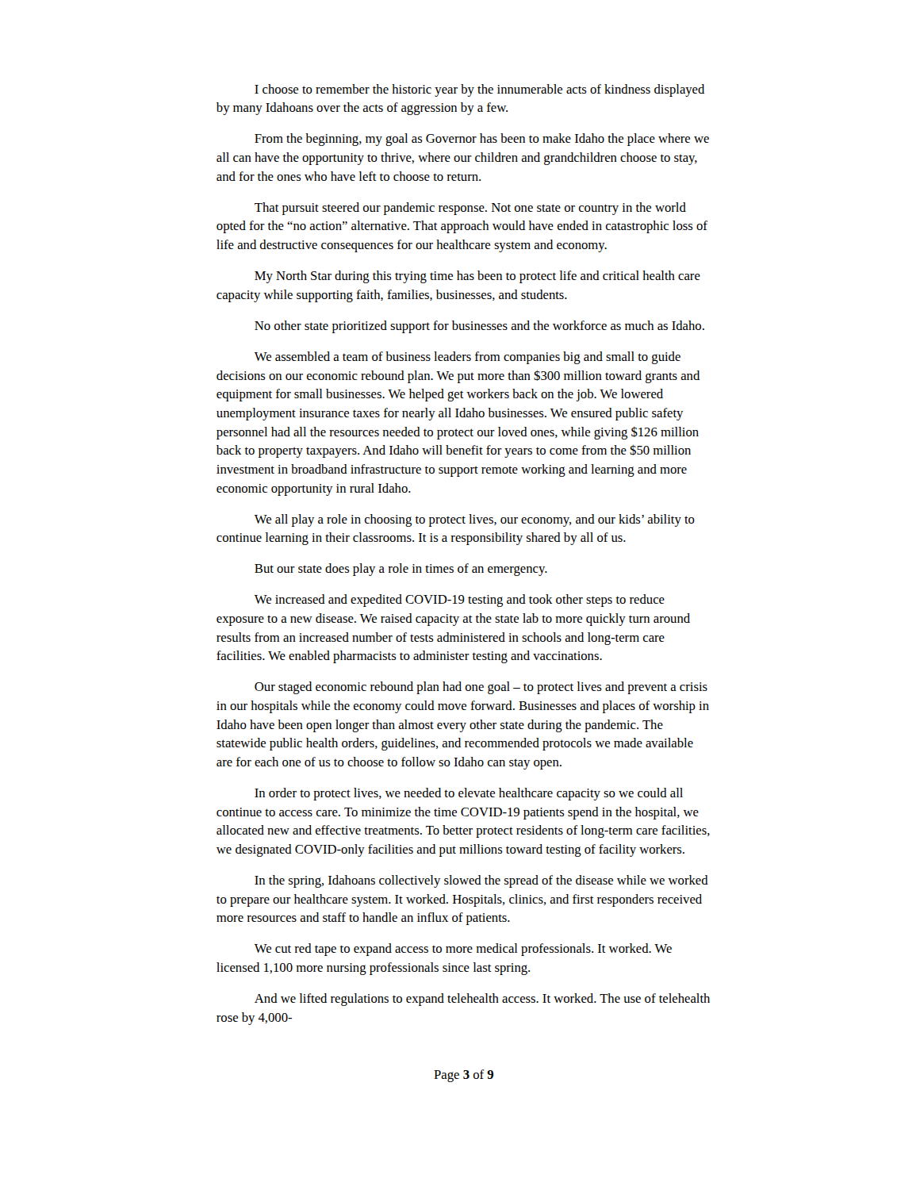I choose to remember the historic year by the innumerable acts of kindness displayed by many Idahoans over the acts of aggression by a few.
From the beginning, my goal as Governor has been to make Idaho the place where we all can have the opportunity to thrive, where our children and grandchildren choose to stay, and for the ones who have left to choose to return.
That pursuit steered our pandemic response. Not one state or country in the world opted for the “no action” alternative. That approach would have ended in catastrophic loss of life and destructive consequences for our healthcare system and economy.
My North Star during this trying time has been to protect life and critical health care capacity while supporting faith, families, businesses, and students.
No other state prioritized support for businesses and the workforce as much as Idaho.
We assembled a team of business leaders from companies big and small to guide decisions on our economic rebound plan. We put more than $300 million toward grants and equipment for small businesses. We helped get workers back on the job. We lowered unemployment insurance taxes for nearly all Idaho businesses. We ensured public safety personnel had all the resources needed to protect our loved ones, while giving $126 million back to property taxpayers. And Idaho will benefit for years to come from the $50 million investment in broadband infrastructure to support remote working and learning and more economic opportunity in rural Idaho.
We all play a role in choosing to protect lives, our economy, and our kids’ ability to continue learning in their classrooms. It is a responsibility shared by all of us.
But our state does play a role in times of an emergency.
We increased and expedited COVID-19 testing and took other steps to reduce exposure to a new disease. We raised capacity at the state lab to more quickly turn around results from an increased number of tests administered in schools and long-term care facilities. We enabled pharmacists to administer testing and vaccinations.
Our staged economic rebound plan had one goal – to protect lives and prevent a crisis in our hospitals while the economy could move forward. Businesses and places of worship in Idaho have been open longer than almost every other state during the pandemic. The statewide public health orders, guidelines, and recommended protocols we made available are for each one of us to choose to follow so Idaho can stay open.
In order to protect lives, we needed to elevate healthcare capacity so we could all continue to access care. To minimize the time COVID-19 patients spend in the hospital, we allocated new and effective treatments. To better protect residents of long-term care facilities, we designated COVID-only facilities and put millions toward testing of facility workers.
In the spring, Idahoans collectively slowed the spread of the disease while we worked to prepare our healthcare system. It worked. Hospitals, clinics, and first responders received more resources and staff to handle an influx of patients.
We cut red tape to expand access to more medical professionals. It worked. We licensed 1,100 more nursing professionals since last spring.
And we lifted regulations to expand telehealth access. It worked. The use of telehealth rose by 4,000-
Page 3 of 9